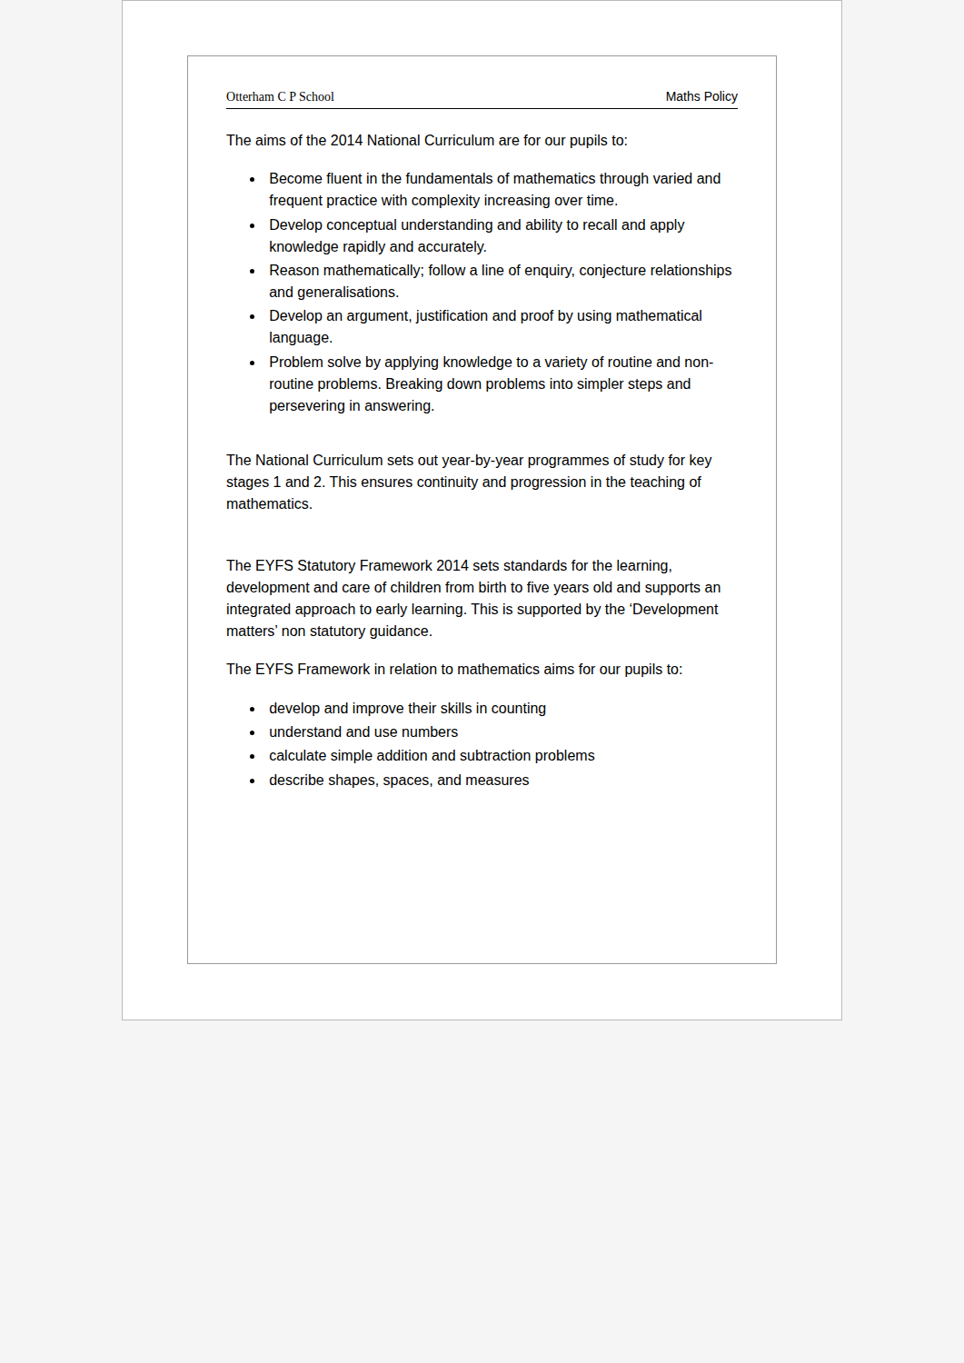Otterham C P School Maths Policy
The aims of the 2014 National Curriculum are for our pupils to:
Become fluent in the fundamentals of mathematics through varied and frequent practice with complexity increasing over time.
Develop conceptual understanding and ability to recall and apply knowledge rapidly and accurately.
Reason mathematically; follow a line of enquiry, conjecture relationships and generalisations.
Develop an argument, justification and proof by using mathematical language.
Problem solve by applying knowledge to a variety of routine and non-routine problems. Breaking down problems into simpler steps and persevering in answering.
The National Curriculum sets out year-by-year programmes of study for key stages 1 and 2. This ensures continuity and progression in the teaching of mathematics.
The EYFS Statutory Framework 2014 sets standards for the learning, development and care of children from birth to five years old and supports an integrated approach to early learning. This is supported by the ‘Development matters’ non statutory guidance.
The EYFS Framework in relation to mathematics aims for our pupils to:
develop and improve their skills in counting
understand and use numbers
calculate simple addition and subtraction problems
describe shapes, spaces, and measures